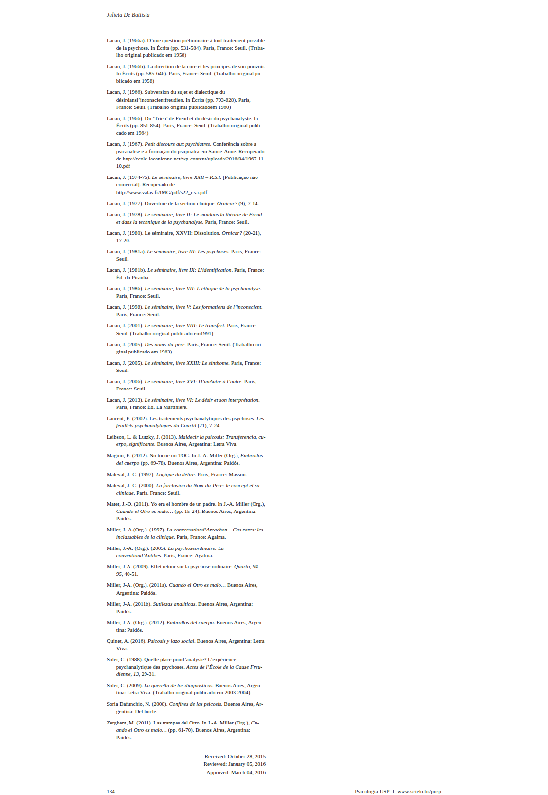Julieta De Battista
Lacan, J. (1966a). D’une question préliminaire à tout traitement possible de la psychose. In Écrits (pp. 531-584). Paris, France: Seuil. (Trabalho original publicado em 1958)
Lacan, J. (1966b). La direction de la cure et les principes de son pouvoir. In Écrits (pp. 585-646). Paris, France: Seuil. (Trabalho original publicado em 1958)
Lacan, J. (1966). Subversion du sujet et dialectique du désirdansl’inconscientfreudien. In Écrits (pp. 793-828). Paris, France: Seuil. (Trabalho original publicadoem 1960)
Lacan, J. (1966). Du ‘Trieb’ de Freud et du désir du psychanalyste. In Écrits (pp. 851-854). Paris, France: Seuil. (Trabalho original publicado em 1964)
Lacan, J. (1967). Petit discours aux psychiatres. Conferência sobre a psicanálise e a formação do psiquiatra em Sainte-Anne. Recuperado de http://ecole-lacanienne.net/wp-content/uploads/2016/04/1967-11-10.pdf
Lacan, J. (1974-75). Le séminaire, livre XXII – R.S.I. [Publicação não comercial]. Recuperado de http://www.valas.fr/IMG/pdf/s22_r.s.i.pdf
Lacan, J. (1977). Ouverture de la section clinique. Ornicar? (9), 7-14.
Lacan, J. (1978). Le séminaire, livre II: Le moidans la théorie de Freud et dans la technique de la psychanalyse. Paris, France: Seuil.
Lacan, J. (1980). Le séminaire, XXVII: Dissolution. Ornicar? (20-21), 17-20.
Lacan, J. (1981a). Le séminaire, livre III: Les psychoses. Paris, France: Seuil.
Lacan, J. (1981b). Le séminaire, livre IX: L’identification. Paris, France: Éd. du Piranha.
Lacan, J. (1986). Le séminaire, livre VII: L’éthique de la psychanalyse. Paris, France: Seuil.
Lacan, J. (1998). Le séminaire, livre V: Les formations de l’inconscient. Paris, France: Seuil.
Lacan, J. (2001). Le séminaire, livre VIII: Le transfert. Paris, France: Seuil. (Trabalho original publicado em1991)
Lacan, J. (2005). Des noms-du-père. Paris, France: Seuil. (Trabalho original publicado em 1963)
Lacan, J. (2005). Le séminaire, livre XXIII: Le sinthome. Paris, France: Seuil.
Lacan, J. (2006). Le séminaire, livre XVI: D’unAutre à l’autre. Paris, France: Seuil.
Lacan, J. (2013). Le séminaire, livre VI: Le désir et son interprétation. Paris, France: Éd. La Martinière.
Laurent, E. (2002). Les traitements psychanalytiques des psychoses. Les feuillets psychanalytiques du Courtil (21), 7-24.
Leibson, L. & Lutzky, J. (2013). Maldecir la psicosis: Transferencia, cuerpo, significante. Buenos Aires, Argentina: Letra Viva.
Magnin, E. (2012). No toque mi TOC. In J.-A. Miller (Org.), Embrollos del cuerpo (pp. 69-78). Buenos Aires, Argentina: Paidós.
Maleval, J.-C. (1997). Logique du délire. Paris, France: Masson.
Maleval, J.-C. (2000). La forclusion du Nom-du-Père: le concept et saclinique. Paris, France: Seuil.
Matet, J.-D. (2011). Yo era el hombre de un padre. In J.-A. Miller (Org.), Cuando el Otro es malo… (pp. 15-24). Buenos Aires, Argentina: Paidós.
Miller, J.-A.(Org.). (1997). La conversationd’Arcachon – Cas rares: les inclassables de la clinique. Paris, France: Agalma.
Miller, J.-A. (Org.). (2005). La psychoseordinaire: La conventiond’Antibes. Paris, France: Agalma.
Miller, J-A. (2009). Effet retour sur la psychose ordinaire. Quarto, 94-95, 40-51.
Miller, J-A. (Org.). (2011a). Cuando el Otro es malo… Buenos Aires, Argentina: Paidós.
Miller, J-A. (2011b). Sutilezas analíticas. Buenos Aires, Argentina: Paidós.
Miller, J-A. (Org.). (2012). Embrollos del cuerpo. Buenos Aires, Argentina: Paidós.
Quinet, A. (2016). Psicosis y lazo social. Buenos Aires, Argentina: Letra Viva.
Soler, C. (1988). Quelle place pourl’analyste? L’expérience psychanalytique des psychoses. Actes de l’École de la Cause Freudienne, 13, 29-31.
Soler, C. (2009). La querella de los diagnósticos. Buenos Aires, Argentina: Letra Viva. (Trabalho original publicado em 2003-2004).
Soria Dafunchio, N. (2008). Confines de las psicosis. Buenos Aires, Argentina: Del bucle.
Zerghem, M. (2011). Las trampas del Otro. In J.-A. Miller (Org.), Cuando el Otro es malo… (pp. 61-70). Buenos Aires, Argentina: Paidós.
Received: October 28, 2015
Reviewed: January 05, 2016
Approved: March 04, 2016
134 Psicologia USP I www.scielo.br/pusp